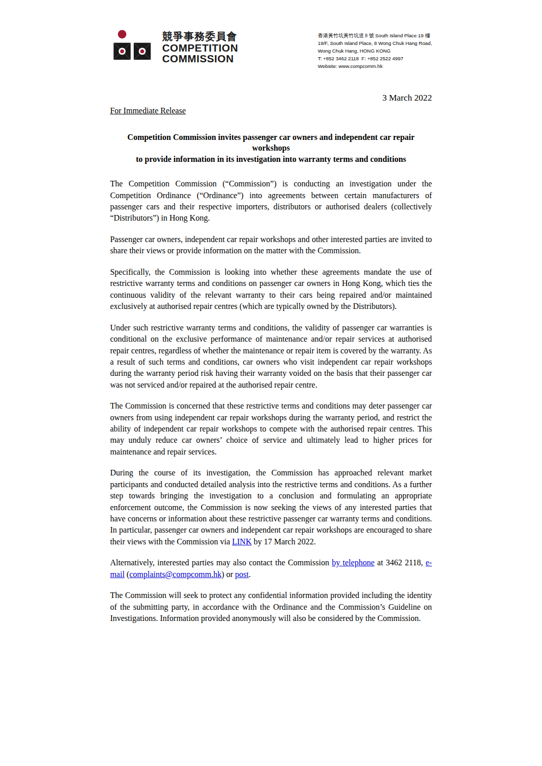競爭事務委員會 COMPETITION
COMMISSION
香港黃竹坑黃竹坑道 8 號 South Island Place 19 樓
19/F, South Island Place, 8 Wong Chuk Hang Road,
Wong Chuk Hang, HONG KONG
T: +852 3462 2118 F: +852 2522 4997
Website: www.compcomm.hk
3 March 2022
For Immediate Release
Competition Commission invites passenger car owners and independent car repair workshops
to provide information in its investigation into warranty terms and conditions
The Competition Commission (“Commission”) is conducting an investigation under the Competition Ordinance (“Ordinance”) into agreements between certain manufacturers of passenger cars and their respective importers, distributors or authorised dealers (collectively “Distributors”) in Hong Kong.
Passenger car owners, independent car repair workshops and other interested parties are invited to share their views or provide information on the matter with the Commission.
Specifically, the Commission is looking into whether these agreements mandate the use of restrictive warranty terms and conditions on passenger car owners in Hong Kong, which ties the continuous validity of the relevant warranty to their cars being repaired and/or maintained exclusively at authorised repair centres (which are typically owned by the Distributors).
Under such restrictive warranty terms and conditions, the validity of passenger car warranties is conditional on the exclusive performance of maintenance and/or repair services at authorised repair centres, regardless of whether the maintenance or repair item is covered by the warranty. As a result of such terms and conditions, car owners who visit independent car repair workshops during the warranty period risk having their warranty voided on the basis that their passenger car was not serviced and/or repaired at the authorised repair centre.
The Commission is concerned that these restrictive terms and conditions may deter passenger car owners from using independent car repair workshops during the warranty period, and restrict the ability of independent car repair workshops to compete with the authorised repair centres. This may unduly reduce car owners’ choice of service and ultimately lead to higher prices for maintenance and repair services.
During the course of its investigation, the Commission has approached relevant market participants and conducted detailed analysis into the restrictive terms and conditions. As a further step towards bringing the investigation to a conclusion and formulating an appropriate enforcement outcome, the Commission is now seeking the views of any interested parties that have concerns or information about these restrictive passenger car warranty terms and conditions. In particular, passenger car owners and independent car repair workshops are encouraged to share their views with the Commission via LINK by 17 March 2022.
Alternatively, interested parties may also contact the Commission by telephone at 3462 2118, e-mail (complaints@compcomm.hk) or post.
The Commission will seek to protect any confidential information provided including the identity of the submitting party, in accordance with the Ordinance and the Commission’s Guideline on Investigations. Information provided anonymously will also be considered by the Commission.